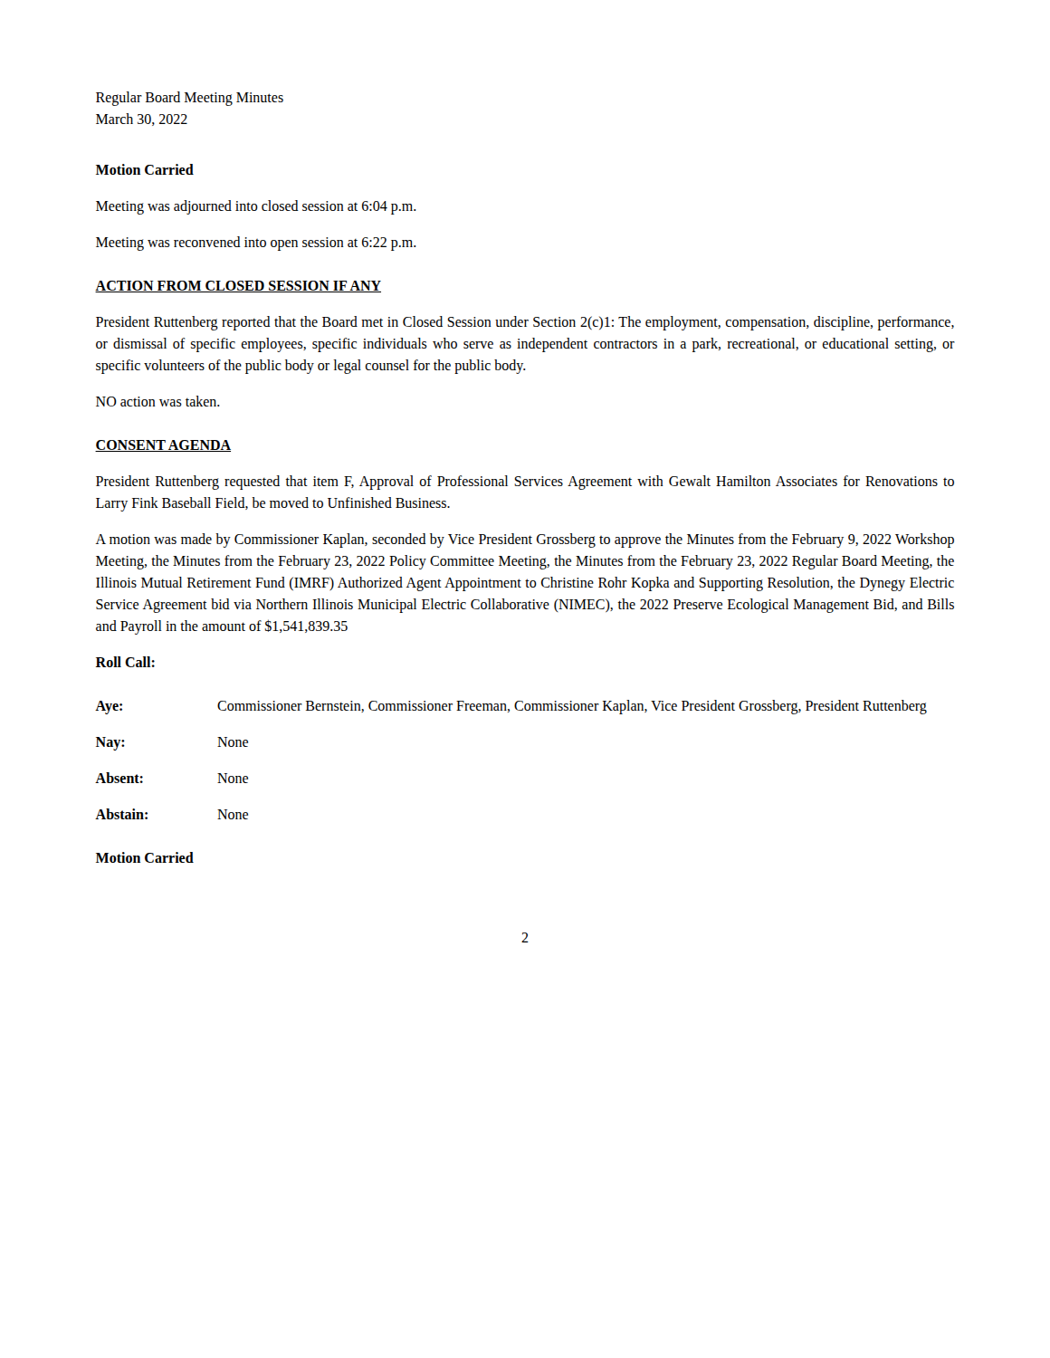Regular Board Meeting Minutes
March 30, 2022
Motion Carried
Meeting was adjourned into closed session at 6:04 p.m.
Meeting was reconvened into open session at 6:22 p.m.
ACTION FROM CLOSED SESSION IF ANY
President Ruttenberg reported that the Board met in Closed Session under Section 2(c)1: The employment, compensation, discipline, performance, or dismissal of specific employees, specific individuals who serve as independent contractors in a park, recreational, or educational setting, or specific volunteers of the public body or legal counsel for the public body.
NO action was taken.
CONSENT AGENDA
President Ruttenberg requested that item F, Approval of Professional Services Agreement with Gewalt Hamilton Associates for Renovations to Larry Fink Baseball Field, be moved to Unfinished Business.
A motion was made by Commissioner Kaplan, seconded by Vice President Grossberg to approve the Minutes from the February 9, 2022 Workshop Meeting, the Minutes from the February 23, 2022 Policy Committee Meeting, the Minutes from the February 23, 2022 Regular Board Meeting, the Illinois Mutual Retirement Fund (IMRF) Authorized Agent Appointment to Christine Rohr Kopka and Supporting Resolution, the Dynegy Electric Service Agreement bid via Northern Illinois Municipal Electric Collaborative (NIMEC), the 2022 Preserve Ecological Management Bid, and Bills and Payroll in the amount of $1,541,839.35
Roll Call:
| Aye: | Commissioner Bernstein, Commissioner Freeman, Commissioner Kaplan, Vice President Grossberg, President Ruttenberg |
| Nay: | None |
| Absent: | None |
| Abstain: | None |
Motion Carried
2